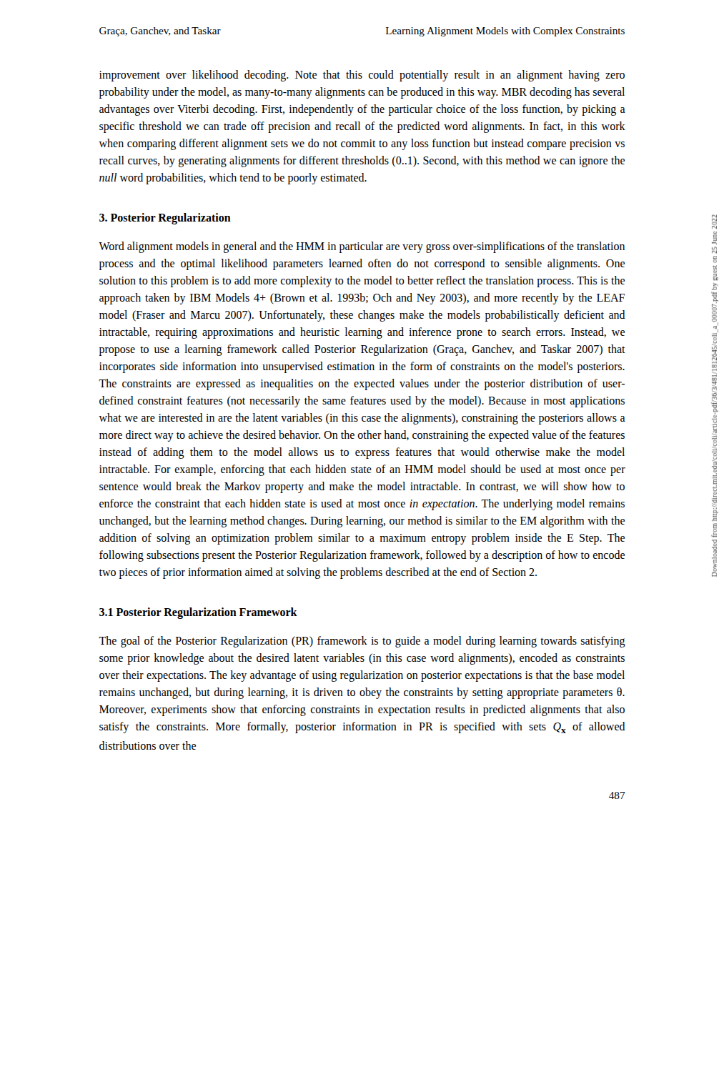Graça, Ganchev, and Taskar Learning Alignment Models with Complex Constraints
Downloaded from http://direct.mit.edu/coli/coli/article-pdf/36/3/481/1812645/coli_a_00007.pdf by guest on 25 June 2022
improvement over likelihood decoding. Note that this could potentially result in an alignment having zero probability under the model, as many-to-many alignments can be produced in this way. MBR decoding has several advantages over Viterbi decoding. First, independently of the particular choice of the loss function, by picking a specific threshold we can trade off precision and recall of the predicted word alignments. In fact, in this work when comparing different alignment sets we do not commit to any loss function but instead compare precision vs recall curves, by generating alignments for different thresholds (0..1). Second, with this method we can ignore the null word probabilities, which tend to be poorly estimated.
3. Posterior Regularization
Word alignment models in general and the HMM in particular are very gross over-simplifications of the translation process and the optimal likelihood parameters learned often do not correspond to sensible alignments. One solution to this problem is to add more complexity to the model to better reflect the translation process. This is the approach taken by IBM Models 4+ (Brown et al. 1993b; Och and Ney 2003), and more recently by the LEAF model (Fraser and Marcu 2007). Unfortunately, these changes make the models probabilistically deficient and intractable, requiring approximations and heuristic learning and inference prone to search errors. Instead, we propose to use a learning framework called Posterior Regularization (Graça, Ganchev, and Taskar 2007) that incorporates side information into unsupervised estimation in the form of constraints on the model's posteriors. The constraints are expressed as inequalities on the expected values under the posterior distribution of user-defined constraint features (not necessarily the same features used by the model). Because in most applications what we are interested in are the latent variables (in this case the alignments), constraining the posteriors allows a more direct way to achieve the desired behavior. On the other hand, constraining the expected value of the features instead of adding them to the model allows us to express features that would otherwise make the model intractable. For example, enforcing that each hidden state of an HMM model should be used at most once per sentence would break the Markov property and make the model intractable. In contrast, we will show how to enforce the constraint that each hidden state is used at most once in expectation. The underlying model remains unchanged, but the learning method changes. During learning, our method is similar to the EM algorithm with the addition of solving an optimization problem similar to a maximum entropy problem inside the E Step. The following subsections present the Posterior Regularization framework, followed by a description of how to encode two pieces of prior information aimed at solving the problems described at the end of Section 2.
3.1 Posterior Regularization Framework
The goal of the Posterior Regularization (PR) framework is to guide a model during learning towards satisfying some prior knowledge about the desired latent variables (in this case word alignments), encoded as constraints over their expectations. The key advantage of using regularization on posterior expectations is that the base model remains unchanged, but during learning, it is driven to obey the constraints by setting appropriate parameters θ. Moreover, experiments show that enforcing constraints in expectation results in predicted alignments that also satisfy the constraints. More formally, posterior information in PR is specified with sets Qx of allowed distributions over the
487